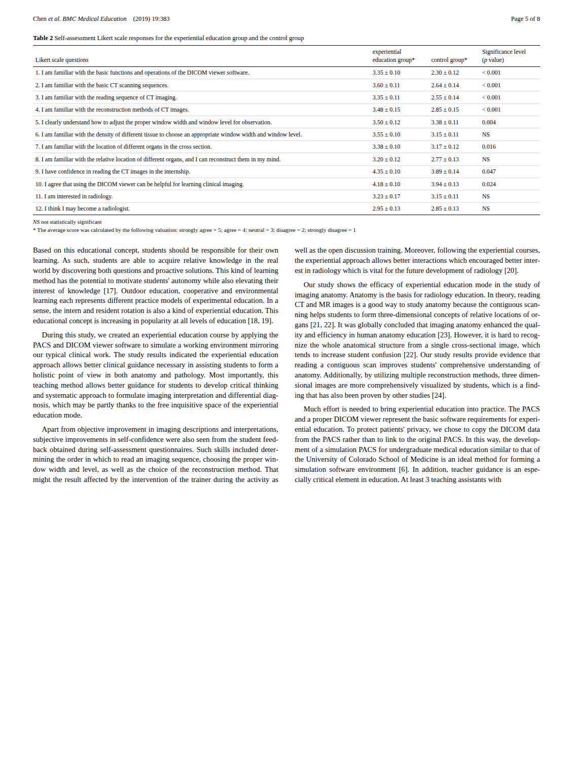Chen et al. BMC Medical Education (2019) 19:383
Page 5 of 8
Table 2 Self-assessment Likert scale responses for the experiential education group and the control group
| Likert scale questions | experiential education group* | control group* | Significance level ( p value) |
| --- | --- | --- | --- |
| 1. I am familiar with the basic functions and operations of the DICOM viewer software. | 3.35 ± 0.10 | 2.30 ± 0.12 | < 0.001 |
| 2. I am familiar with the basic CT scanning sequences. | 3.60 ± 0.11 | 2.64 ± 0.14 | < 0.001 |
| 3. I am familiar with the reading sequence of CT imaging. | 3.35 ± 0.11 | 2.55 ± 0.14 | < 0.001 |
| 4. I am familiar with the reconstruction methods of CT images. | 3.48 ± 0.15 | 2.85 ± 0.15 | < 0.001 |
| 5. I clearly understand how to adjust the proper window width and window level for observation. | 3.50 ± 0.12 | 3.38 ± 0.11 | 0.004 |
| 6. I am familiar with the density of different tissue to choose an appropriate window width and window level. | 3.55 ± 0.10 | 3.15 ± 0.11 | NS |
| 7. I am familiar with the location of different organs in the cross section. | 3.38 ± 0.10 | 3.17 ± 0.12 | 0.016 |
| 8. I am familiar with the relative location of different organs, and I can reconstruct them in my mind. | 3.20 ± 0.12 | 2.77 ± 0.13 | NS |
| 9. I have confidence in reading the CT images in the internship. | 4.35 ± 0.10 | 3.89 ± 0.14 | 0.047 |
| 10. I agree that using the DICOM viewer can be helpful for learning clinical imaging. | 4.18 ± 0.10 | 3.94 ± 0.13 | 0.024 |
| 11. I am interested in radiology. | 3.23 ± 0.17 | 3.15 ± 0.11 | NS |
| 12. I think I may become a radiologist. | 2.95 ± 0.13 | 2.85 ± 0.13 | NS |
NS not statistically significant
* The average score was calculated by the following valuation: strongly agree = 5; agree = 4; neutral = 3; disagree = 2; strongly disagree = 1
Based on this educational concept, students should be responsible for their own learning. As such, students are able to acquire relative knowledge in the real world by discovering both questions and proactive solutions. This kind of learning method has the potential to motivate students' autonomy while also elevating their interest of knowledge [17]. Outdoor education, cooperative and environmental learning each represents different practice models of experimental education. In a sense, the intern and resident rotation is also a kind of experiential education. This educational concept is increasing in popularity at all levels of education [18, 19].
During this study, we created an experiential education course by applying the PACS and DICOM viewer software to simulate a working environment mirroring our typical clinical work. The study results indicated the experiential education approach allows better clinical guidance necessary in assisting students to form a holistic point of view in both anatomy and pathology. Most importantly, this teaching method allows better guidance for students to develop critical thinking and systematic approach to formulate imaging interpretation and differential diagnosis, which may be partly thanks to the free inquisitive space of the experiential education mode.
Apart from objective improvement in imaging descriptions and interpretations, subjective improvements in self-confidence were also seen from the student feedback obtained during self-assessment questionnaires. Such skills included determining the order in which to read an imaging sequence, choosing the proper window width and level, as well as the choice of the reconstruction method. That might the result affected by the intervention of the trainer during the activity as well as the open discussion training. Moreover, following the experiential courses, the experiential approach allows better interactions which encouraged better interest in radiology which is vital for the future development of radiology [20].
Our study shows the efficacy of experiential education mode in the study of imaging anatomy. Anatomy is the basis for radiology education. In theory, reading CT and MR images is a good way to study anatomy because the contiguous scanning helps students to form three-dimensional concepts of relative locations of organs [21, 22]. It was globally concluded that imaging anatomy enhanced the quality and efficiency in human anatomy education [23]. However, it is hard to recognize the whole anatomical structure from a single cross-sectional image, which tends to increase student confusion [22]. Our study results provide evidence that reading a contiguous scan improves students' comprehensive understanding of anatomy. Additionally, by utilizing multiple reconstruction methods, three dimensional images are more comprehensively visualized by students, which is a finding that has also been proven by other studies [24].
Much effort is needed to bring experiential education into practice. The PACS and a proper DICOM viewer represent the basic software requirements for experiential education. To protect patients' privacy, we chose to copy the DICOM data from the PACS rather than to link to the original PACS. In this way, the development of a simulation PACS for undergraduate medical education similar to that of the University of Colorado School of Medicine is an ideal method for forming a simulation software environment [6]. In addition, teacher guidance is an especially critical element in education. At least 3 teaching assistants with